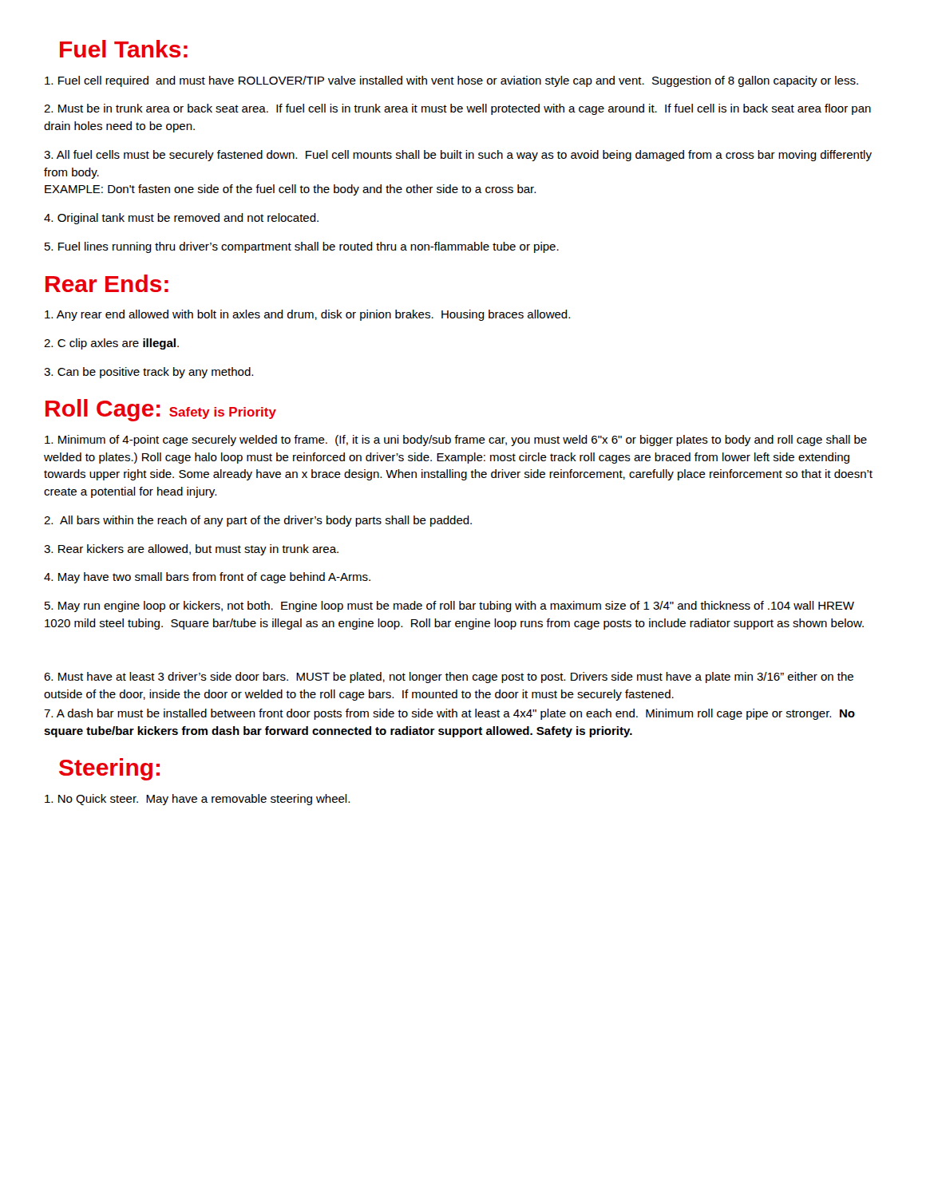Fuel Tanks:
1. Fuel cell required and must have ROLLOVER/TIP valve installed with vent hose or aviation style cap and vent. Suggestion of 8 gallon capacity or less.
2. Must be in trunk area or back seat area. If fuel cell is in trunk area it must be well protected with a cage around it. If fuel cell is in back seat area floor pan drain holes need to be open.
3. All fuel cells must be securely fastened down. Fuel cell mounts shall be built in such a way as to avoid being damaged from a cross bar moving differently from body.
EXAMPLE: Don't fasten one side of the fuel cell to the body and the other side to a cross bar.
4. Original tank must be removed and not relocated.
5. Fuel lines running thru driver’s compartment shall be routed thru a non-flammable tube or pipe.
Rear Ends:
1. Any rear end allowed with bolt in axles and drum, disk or pinion brakes. Housing braces allowed.
2. C clip axles are illegal.
3. Can be positive track by any method.
Roll Cage: Safety is Priority
1. Minimum of 4-point cage securely welded to frame. (If, it is a uni body/sub frame car, you must weld 6"x 6" or bigger plates to body and roll cage shall be welded to plates.) Roll cage halo loop must be reinforced on driver’s side. Example: most circle track roll cages are braced from lower left side extending towards upper right side. Some already have an x brace design. When installing the driver side reinforcement, carefully place reinforcement so that it doesn’t create a potential for head injury.
2. All bars within the reach of any part of the driver’s body parts shall be padded.
3. Rear kickers are allowed, but must stay in trunk area.
4. May have two small bars from front of cage behind A-Arms.
5. May run engine loop or kickers, not both. Engine loop must be made of roll bar tubing with a maximum size of 1 3/4" and thickness of .104 wall HREW 1020 mild steel tubing. Square bar/tube is illegal as an engine loop. Roll bar engine loop runs from cage posts to include radiator support as shown below.
6. Must have at least 3 driver’s side door bars. MUST be plated, not longer then cage post to post. Drivers side must have a plate min 3/16” either on the outside of the door, inside the door or welded to the roll cage bars. If mounted to the door it must be securely fastened.
7. A dash bar must be installed between front door posts from side to side with at least a 4x4" plate on each end. Minimum roll cage pipe or stronger. No square tube/bar kickers from dash bar forward connected to radiator support allowed. Safety is priority.
Steering:
1. No Quick steer. May have a removable steering wheel.